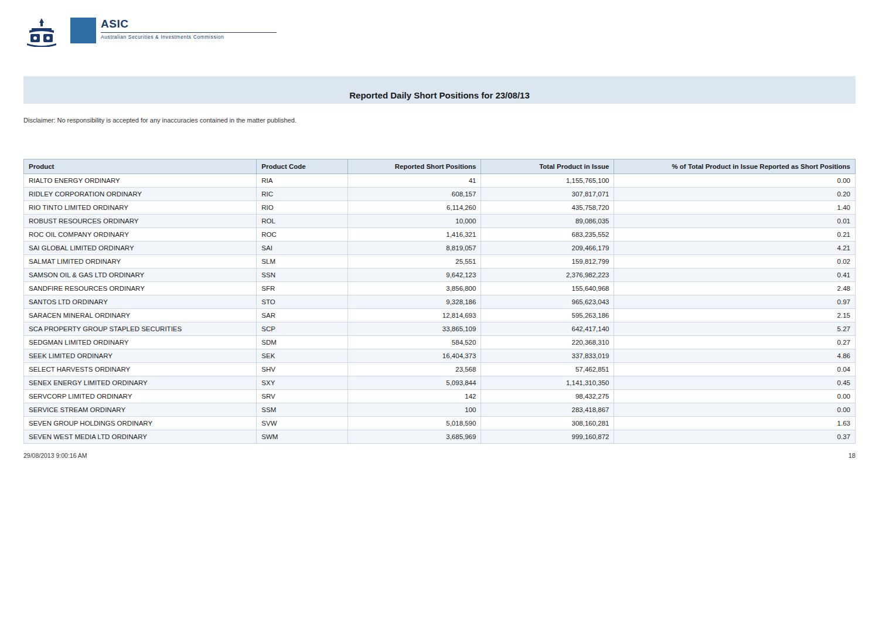ASIC
Australian Securities & Investments Commission
Reported Daily Short Positions for 23/08/13
Disclaimer: No responsibility is accepted for any inaccuracies contained in the matter published.
| Product | Product Code | Reported Short Positions | Total Product in Issue | % of Total Product in Issue Reported as Short Positions |
| --- | --- | --- | --- | --- |
| RIALTO ENERGY ORDINARY | RIA | 41 | 1,155,765,100 | 0.00 |
| RIDLEY CORPORATION ORDINARY | RIC | 608,157 | 307,817,071 | 0.20 |
| RIO TINTO LIMITED ORDINARY | RIO | 6,114,260 | 435,758,720 | 1.40 |
| ROBUST RESOURCES ORDINARY | ROL | 10,000 | 89,086,035 | 0.01 |
| ROC OIL COMPANY ORDINARY | ROC | 1,416,321 | 683,235,552 | 0.21 |
| SAI GLOBAL LIMITED ORDINARY | SAI | 8,819,057 | 209,466,179 | 4.21 |
| SALMAT LIMITED ORDINARY | SLM | 25,551 | 159,812,799 | 0.02 |
| SAMSON OIL & GAS LTD ORDINARY | SSN | 9,642,123 | 2,376,982,223 | 0.41 |
| SANDFIRE RESOURCES ORDINARY | SFR | 3,856,800 | 155,640,968 | 2.48 |
| SANTOS LTD ORDINARY | STO | 9,328,186 | 965,623,043 | 0.97 |
| SARACEN MINERAL ORDINARY | SAR | 12,814,693 | 595,263,186 | 2.15 |
| SCA PROPERTY GROUP STAPLED SECURITIES | SCP | 33,865,109 | 642,417,140 | 5.27 |
| SEDGMAN LIMITED ORDINARY | SDM | 584,520 | 220,368,310 | 0.27 |
| SEEK LIMITED ORDINARY | SEK | 16,404,373 | 337,833,019 | 4.86 |
| SELECT HARVESTS ORDINARY | SHV | 23,568 | 57,462,851 | 0.04 |
| SENEX ENERGY LIMITED ORDINARY | SXY | 5,093,844 | 1,141,310,350 | 0.45 |
| SERVCORP LIMITED ORDINARY | SRV | 142 | 98,432,275 | 0.00 |
| SERVICE STREAM ORDINARY | SSM | 100 | 283,418,867 | 0.00 |
| SEVEN GROUP HOLDINGS ORDINARY | SVW | 5,018,590 | 308,160,281 | 1.63 |
| SEVEN WEST MEDIA LTD ORDINARY | SWM | 3,685,969 | 999,160,872 | 0.37 |
29/08/2013 9:00:16 AM 18